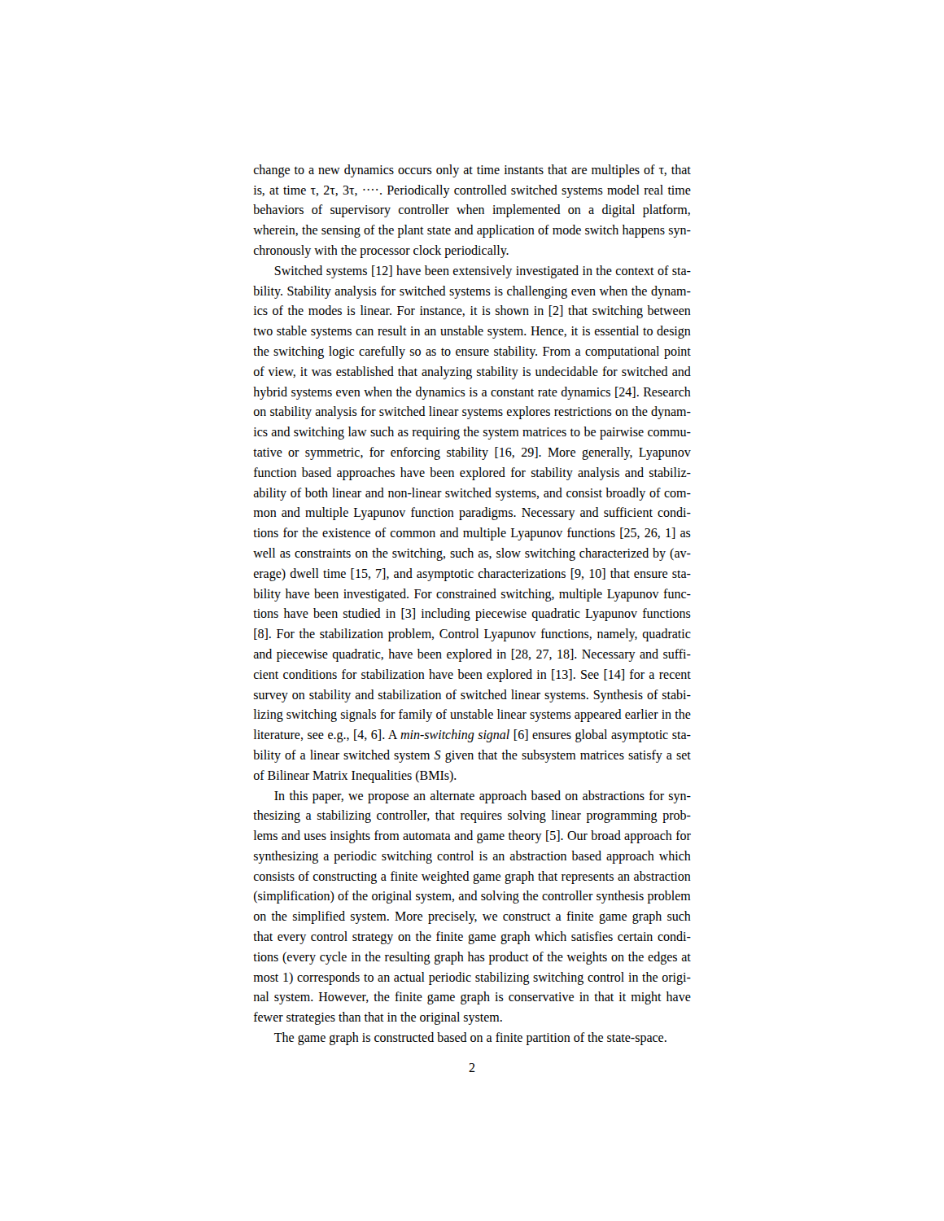change to a new dynamics occurs only at time instants that are multiples of τ, that is, at time τ, 2τ, 3τ, ····. Periodically controlled switched systems model real time behaviors of supervisory controller when implemented on a digital platform, wherein, the sensing of the plant state and application of mode switch happens synchronously with the processor clock periodically.
Switched systems [12] have been extensively investigated in the context of stability. Stability analysis for switched systems is challenging even when the dynamics of the modes is linear. For instance, it is shown in [2] that switching between two stable systems can result in an unstable system. Hence, it is essential to design the switching logic carefully so as to ensure stability. From a computational point of view, it was established that analyzing stability is undecidable for switched and hybrid systems even when the dynamics is a constant rate dynamics [24]. Research on stability analysis for switched linear systems explores restrictions on the dynamics and switching law such as requiring the system matrices to be pairwise commutative or symmetric, for enforcing stability [16, 29]. More generally, Lyapunov function based approaches have been explored for stability analysis and stabilizability of both linear and non-linear switched systems, and consist broadly of common and multiple Lyapunov function paradigms. Necessary and sufficient conditions for the existence of common and multiple Lyapunov functions [25, 26, 1] as well as constraints on the switching, such as, slow switching characterized by (average) dwell time [15, 7], and asymptotic characterizations [9, 10] that ensure stability have been investigated. For constrained switching, multiple Lyapunov functions have been studied in [3] including piecewise quadratic Lyapunov functions [8]. For the stabilization problem, Control Lyapunov functions, namely, quadratic and piecewise quadratic, have been explored in [28, 27, 18]. Necessary and sufficient conditions for stabilization have been explored in [13]. See [14] for a recent survey on stability and stabilization of switched linear systems. Synthesis of stabilizing switching signals for family of unstable linear systems appeared earlier in the literature, see e.g., [4, 6]. A min-switching signal [6] ensures global asymptotic stability of a linear switched system S given that the subsystem matrices satisfy a set of Bilinear Matrix Inequalities (BMIs).
In this paper, we propose an alternate approach based on abstractions for synthesizing a stabilizing controller, that requires solving linear programming problems and uses insights from automata and game theory [5]. Our broad approach for synthesizing a periodic switching control is an abstraction based approach which consists of constructing a finite weighted game graph that represents an abstraction (simplification) of the original system, and solving the controller synthesis problem on the simplified system. More precisely, we construct a finite game graph such that every control strategy on the finite game graph which satisfies certain conditions (every cycle in the resulting graph has product of the weights on the edges at most 1) corresponds to an actual periodic stabilizing switching control in the original system. However, the finite game graph is conservative in that it might have fewer strategies than that in the original system.
The game graph is constructed based on a finite partition of the state-space.
2